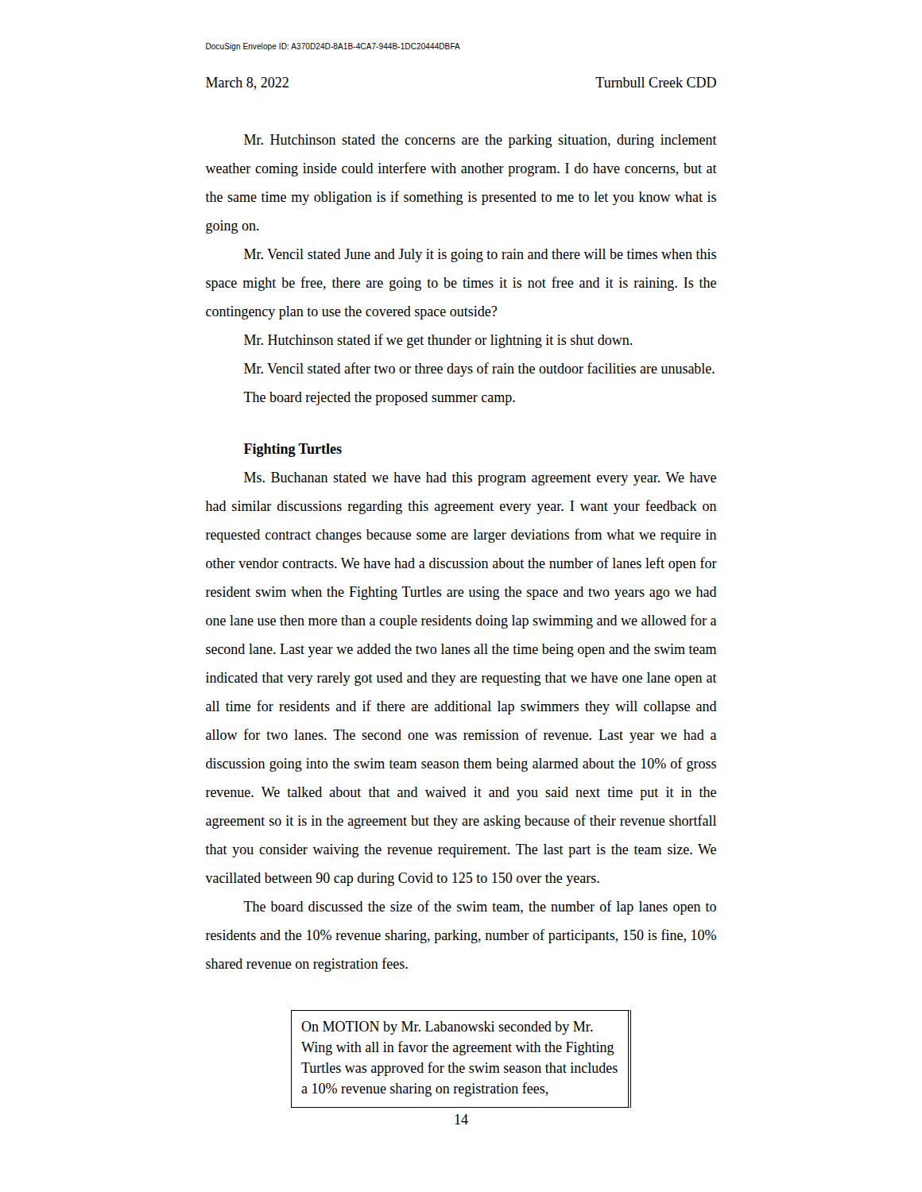DocuSign Envelope ID: A370D24D-8A1B-4CA7-944B-1DC20444DBFA
March 8, 2022 Turnbull Creek CDD
Mr. Hutchinson stated the concerns are the parking situation, during inclement weather coming inside could interfere with another program. I do have concerns, but at the same time my obligation is if something is presented to me to let you know what is going on.
Mr. Vencil stated June and July it is going to rain and there will be times when this space might be free, there are going to be times it is not free and it is raining. Is the contingency plan to use the covered space outside?
Mr. Hutchinson stated if we get thunder or lightning it is shut down.
Mr. Vencil stated after two or three days of rain the outdoor facilities are unusable.
The board rejected the proposed summer camp.
Fighting Turtles
Ms. Buchanan stated we have had this program agreement every year. We have had similar discussions regarding this agreement every year. I want your feedback on requested contract changes because some are larger deviations from what we require in other vendor contracts. We have had a discussion about the number of lanes left open for resident swim when the Fighting Turtles are using the space and two years ago we had one lane use then more than a couple residents doing lap swimming and we allowed for a second lane. Last year we added the two lanes all the time being open and the swim team indicated that very rarely got used and they are requesting that we have one lane open at all time for residents and if there are additional lap swimmers they will collapse and allow for two lanes. The second one was remission of revenue. Last year we had a discussion going into the swim team season them being alarmed about the 10% of gross revenue. We talked about that and waived it and you said next time put it in the agreement so it is in the agreement but they are asking because of their revenue shortfall that you consider waiving the revenue requirement. The last part is the team size. We vacillated between 90 cap during Covid to 125 to 150 over the years.
The board discussed the size of the swim team, the number of lap lanes open to residents and the 10% revenue sharing, parking, number of participants, 150 is fine, 10% shared revenue on registration fees.
On MOTION by Mr. Labanowski seconded by Mr. Wing with all in favor the agreement with the Fighting Turtles was approved for the swim season that includes a 10% revenue sharing on registration fees,
14